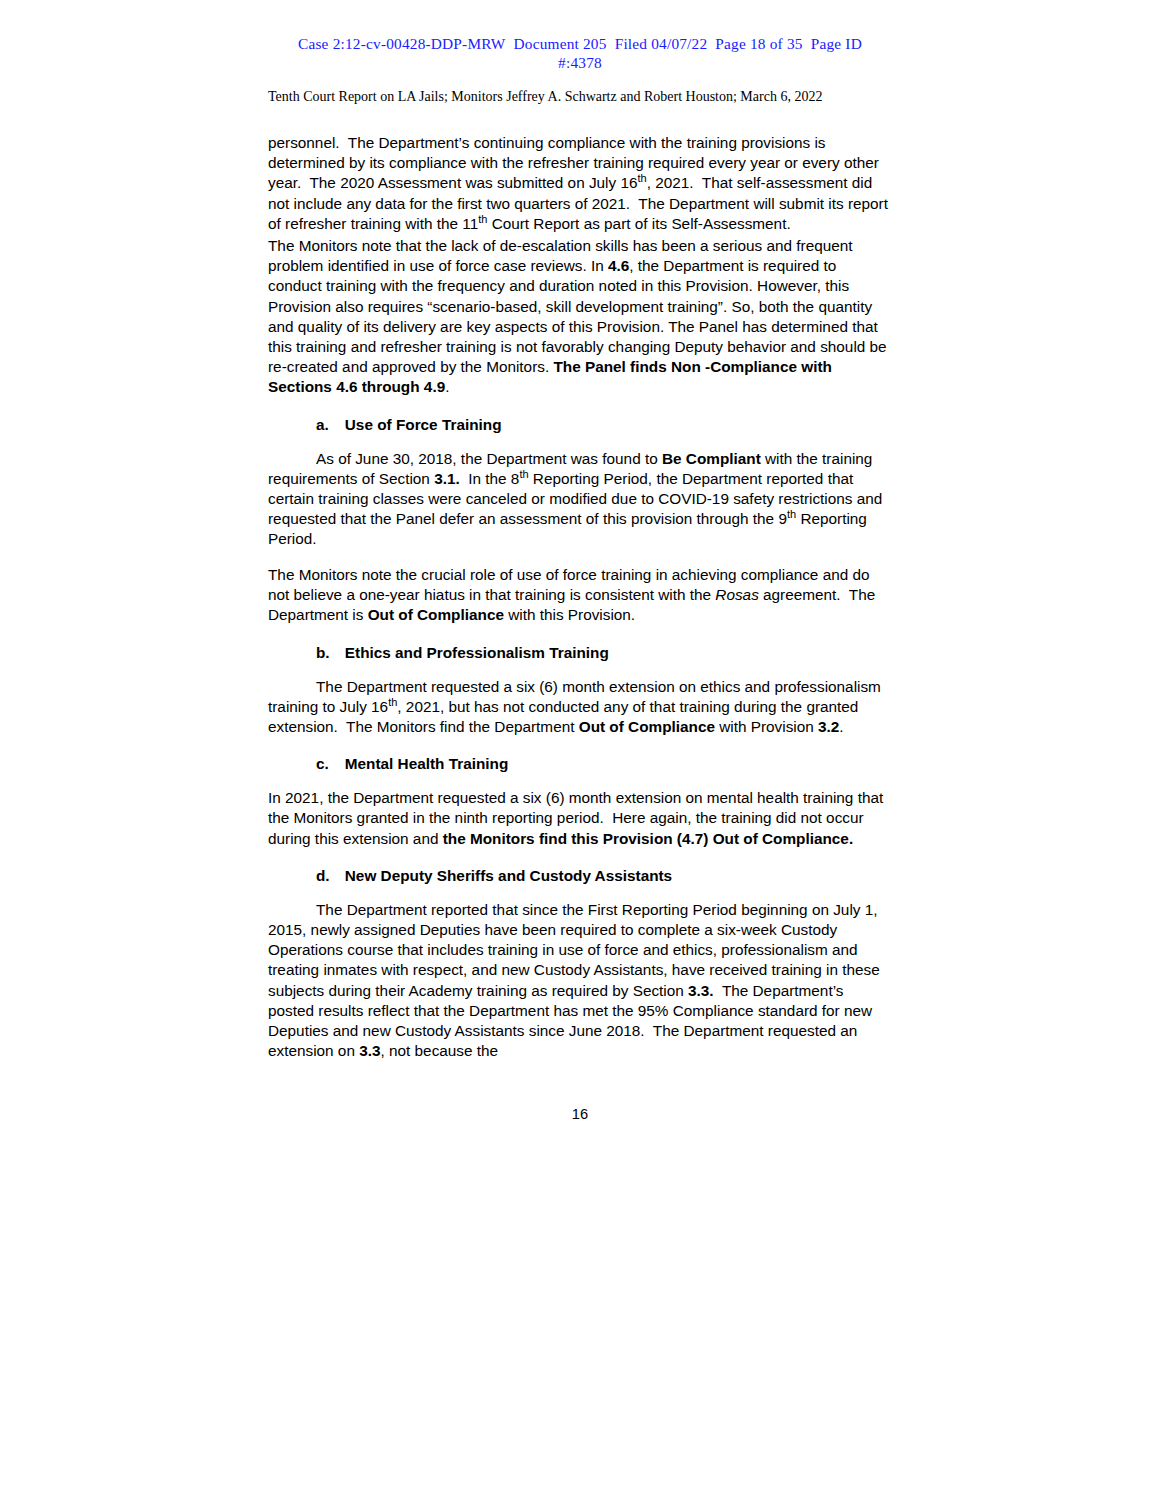Case 2:12-cv-00428-DDP-MRW Document 205 Filed 04/07/22 Page 18 of 35 Page ID #:4378
Tenth Court Report on LA Jails; Monitors Jeffrey A. Schwartz and Robert Houston; March 6, 2022
personnel. The Department’s continuing compliance with the training provisions is determined by its compliance with the refresher training required every year or every other year. The 2020 Assessment was submitted on July 16th, 2021. That self-assessment did not include any data for the first two quarters of 2021. The Department will submit its report of refresher training with the 11th Court Report as part of its Self-Assessment.
The Monitors note that the lack of de-escalation skills has been a serious and frequent problem identified in use of force case reviews. In 4.6, the Department is required to conduct training with the frequency and duration noted in this Provision. However, this Provision also requires “scenario-based, skill development training”. So, both the quantity and quality of its delivery are key aspects of this Provision. The Panel has determined that this training and refresher training is not favorably changing Deputy behavior and should be re-created and approved by the Monitors. The Panel finds Non -Compliance with Sections 4.6 through 4.9.
a. Use of Force Training
As of June 30, 2018, the Department was found to Be Compliant with the training requirements of Section 3.1. In the 8th Reporting Period, the Department reported that certain training classes were canceled or modified due to COVID-19 safety restrictions and requested that the Panel defer an assessment of this provision through the 9th Reporting Period.
The Monitors note the crucial role of use of force training in achieving compliance and do not believe a one-year hiatus in that training is consistent with the Rosas agreement. The Department is Out of Compliance with this Provision.
b. Ethics and Professionalism Training
The Department requested a six (6) month extension on ethics and professionalism training to July 16th, 2021, but has not conducted any of that training during the granted extension. The Monitors find the Department Out of Compliance with Provision 3.2.
c. Mental Health Training
In 2021, the Department requested a six (6) month extension on mental health training that the Monitors granted in the ninth reporting period. Here again, the training did not occur during this extension and the Monitors find this Provision (4.7) Out of Compliance.
d. New Deputy Sheriffs and Custody Assistants
The Department reported that since the First Reporting Period beginning on July 1, 2015, newly assigned Deputies have been required to complete a six-week Custody Operations course that includes training in use of force and ethics, professionalism and treating inmates with respect, and new Custody Assistants, have received training in these subjects during their Academy training as required by Section 3.3. The Department’s posted results reflect that the Department has met the 95% Compliance standard for new Deputies and new Custody Assistants since June 2018. The Department requested an extension on 3.3, not because the
16